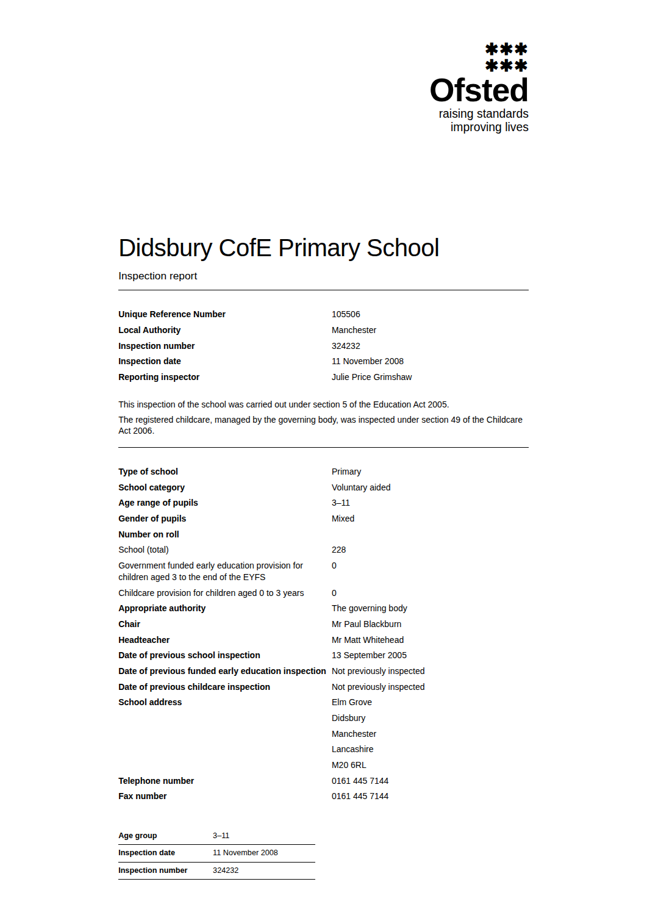✱✱✱
✱✱✱
Ofsted
raising standards
improving lives
Didsbury CofE Primary School
Inspection report
| Unique Reference Number | 105506 |
| Local Authority | Manchester |
| Inspection number | 324232 |
| Inspection date | 11 November 2008 |
| Reporting inspector | Julie Price Grimshaw |
This inspection of the school was carried out under section 5 of the Education Act 2005.
The registered childcare, managed by the governing body, was inspected under section 49 of the Childcare Act 2006.
| Type of school | Primary |
| School category | Voluntary aided |
| Age range of pupils | 3–11 |
| Gender of pupils | Mixed |
| Number on roll | |
| School (total) | 228 |
| Government funded early education provision for children aged 3 to the end of the EYFS | 0 |
| Childcare provision for children aged 0 to 3 years | 0 |
| Appropriate authority | The governing body |
| Chair | Mr Paul Blackburn |
| Headteacher | Mr Matt Whitehead |
| Date of previous school inspection | 13 September 2005 |
| Date of previous funded early education inspection | Not previously inspected |
| Date of previous childcare inspection | Not previously inspected |
| School address | Elm Grove |
| | Didsbury |
| | Manchester |
| | Lancashire |
| | M20 6RL |
| Telephone number | 0161 445 7144 |
| Fax number | 0161 445 7144 |
| Age group | 3–11 |
| Inspection date | 11 November 2008 |
| Inspection number | 324232 |